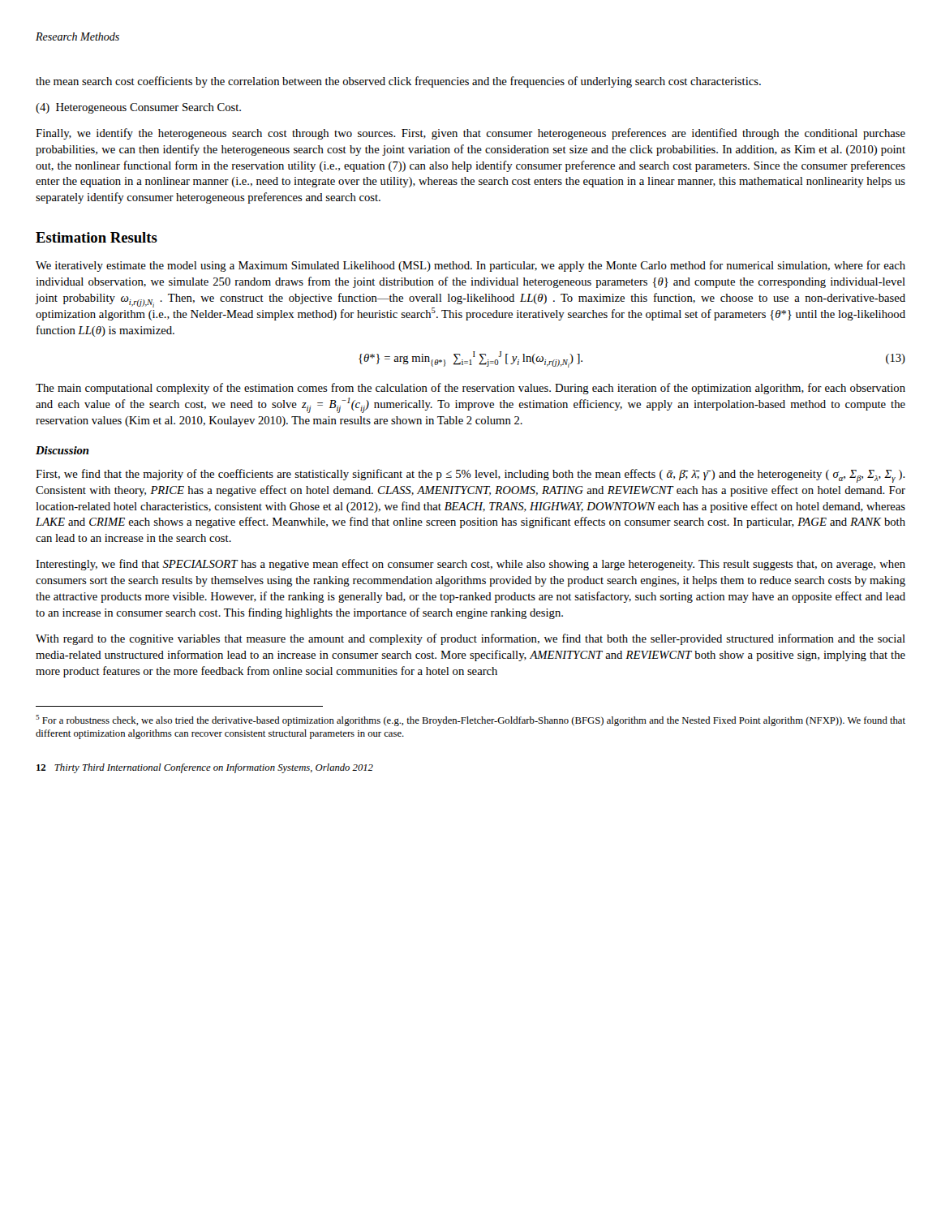Research Methods
the mean search cost coefficients by the correlation between the observed click frequencies and the frequencies of underlying search cost characteristics.
(4) Heterogeneous Consumer Search Cost.
Finally, we identify the heterogeneous search cost through two sources. First, given that consumer heterogeneous preferences are identified through the conditional purchase probabilities, we can then identify the heterogeneous search cost by the joint variation of the consideration set size and the click probabilities. In addition, as Kim et al. (2010) point out, the nonlinear functional form in the reservation utility (i.e., equation (7)) can also help identify consumer preference and search cost parameters. Since the consumer preferences enter the equation in a nonlinear manner (i.e., need to integrate over the utility), whereas the search cost enters the equation in a linear manner, this mathematical nonlinearity helps us separately identify consumer heterogeneous preferences and search cost.
Estimation Results
We iteratively estimate the model using a Maximum Simulated Likelihood (MSL) method. In particular, we apply the Monte Carlo method for numerical simulation, where for each individual observation, we simulate 250 random draws from the joint distribution of the individual heterogeneous parameters {θ} and compute the corresponding individual-level joint probability ωi,r(j),Ni . Then, we construct the objective function—the overall log-likelihood LL(θ) . To maximize this function, we choose to use a non-derivative-based optimization algorithm (i.e., the Nelder-Mead simplex method) for heuristic search5. This procedure iteratively searches for the optimal set of parameters {θ*} until the log-likelihood function LL(θ) is maximized.
{θ*} = arg min{θ*} ∑i=1I ∑j=0J [ yi ln(ωi,r(j),Ni) ]. (13)
The main computational complexity of the estimation comes from the calculation of the reservation values. During each iteration of the optimization algorithm, for each observation and each value of the search cost, we need to solve zij = Bij−1(cij) numerically. To improve the estimation efficiency, we apply an interpolation-based method to compute the reservation values (Kim et al. 2010, Koulayev 2010). The main results are shown in Table 2 column 2.
Discussion
First, we find that the majority of the coefficients are statistically significant at the p ≤ 5% level, including both the mean effects ( ᾱ, β̄, λ̄, γ̄ ) and the heterogeneity ( σα, Σβ, Σλ, Σγ ). Consistent with theory, PRICE has a negative effect on hotel demand. CLASS, AMENITYCNT, ROOMS, RATING and REVIEWCNT each has a positive effect on hotel demand. For location-related hotel characteristics, consistent with Ghose et al (2012), we find that BEACH, TRANS, HIGHWAY, DOWNTOWN each has a positive effect on hotel demand, whereas LAKE and CRIME each shows a negative effect. Meanwhile, we find that online screen position has significant effects on consumer search cost. In particular, PAGE and RANK both can lead to an increase in the search cost.
Interestingly, we find that SPECIALSORT has a negative mean effect on consumer search cost, while also showing a large heterogeneity. This result suggests that, on average, when consumers sort the search results by themselves using the ranking recommendation algorithms provided by the product search engines, it helps them to reduce search costs by making the attractive products more visible. However, if the ranking is generally bad, or the top-ranked products are not satisfactory, such sorting action may have an opposite effect and lead to an increase in consumer search cost. This finding highlights the importance of search engine ranking design.
With regard to the cognitive variables that measure the amount and complexity of product information, we find that both the seller-provided structured information and the social media-related unstructured information lead to an increase in consumer search cost. More specifically, AMENITYCNT and REVIEWCNT both show a positive sign, implying that the more product features or the more feedback from online social communities for a hotel on search
5 For a robustness check, we also tried the derivative-based optimization algorithms (e.g., the Broyden-Fletcher-Goldfarb-Shanno (BFGS) algorithm and the Nested Fixed Point algorithm (NFXP)). We found that different optimization algorithms can recover consistent structural parameters in our case.
12 Thirty Third International Conference on Information Systems, Orlando 2012